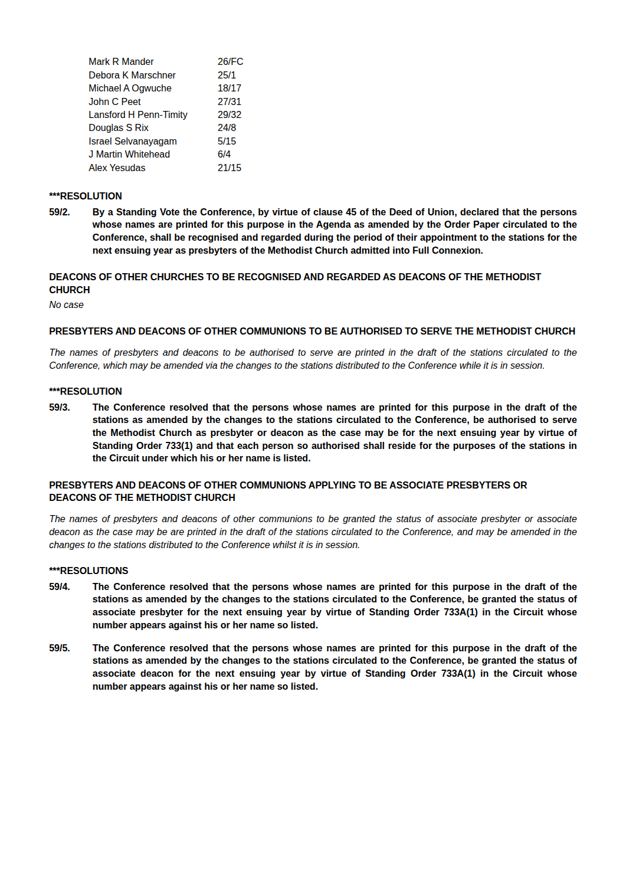| Mark R Mander | 26/FC |
| Debora K Marschner | 25/1 |
| Michael A Ogwuche | 18/17 |
| John C Peet | 27/31 |
| Lansford H Penn-Timity | 29/32 |
| Douglas S Rix | 24/8 |
| Israel Selvanayagam | 5/15 |
| J Martin Whitehead | 6/4 |
| Alex Yesudas | 21/15 |
***RESOLUTION
59/2.
By a Standing Vote the Conference, by virtue of clause 45 of the Deed of Union, declared that the persons whose names are printed for this purpose in the Agenda as amended by the Order Paper circulated to the Conference, shall be recognised and regarded during the period of their appointment to the stations for the next ensuing year as presbyters of the Methodist Church admitted into Full Connexion.
Deacons of other churches to be recognised and regarded as deacons of the Methodist Church
No case
Presbyters and deacons of other communions to be authorised to serve the Methodist Church
The names of presbyters and deacons to be authorised to serve are printed in the draft of the stations circulated to the Conference, which may be amended via the changes to the stations distributed to the Conference while it is in session.
***RESOLUTION
59/3.
The Conference resolved that the persons whose names are printed for this purpose in the draft of the stations as amended by the changes to the stations circulated to the Conference, be authorised to serve the Methodist Church as presbyter or deacon as the case may be for the next ensuing year by virtue of Standing Order 733(1) and that each person so authorised shall reside for the purposes of the stations in the Circuit under which his or her name is listed.
Presbyters and deacons of other communions applying to be associate presbyters or deacons of the Methodist Church
The names of presbyters and deacons of other communions to be granted the status of associate presbyter or associate deacon as the case may be are printed in the draft of the stations circulated to the Conference, and may be amended in the changes to the stations distributed to the Conference whilst it is in session.
***RESOLUTIONS
59/4.
The Conference resolved that the persons whose names are printed for this purpose in the draft of the stations as amended by the changes to the stations circulated to the Conference, be granted the status of associate presbyter for the next ensuing year by virtue of Standing Order 733A(1) in the Circuit whose number appears against his or her name so listed.
59/5.
The Conference resolved that the persons whose names are printed for this purpose in the draft of the stations as amended by the changes to the stations circulated to the Conference, be granted the status of associate deacon for the next ensuing year by virtue of Standing Order 733A(1) in the Circuit whose number appears against his or her name so listed.